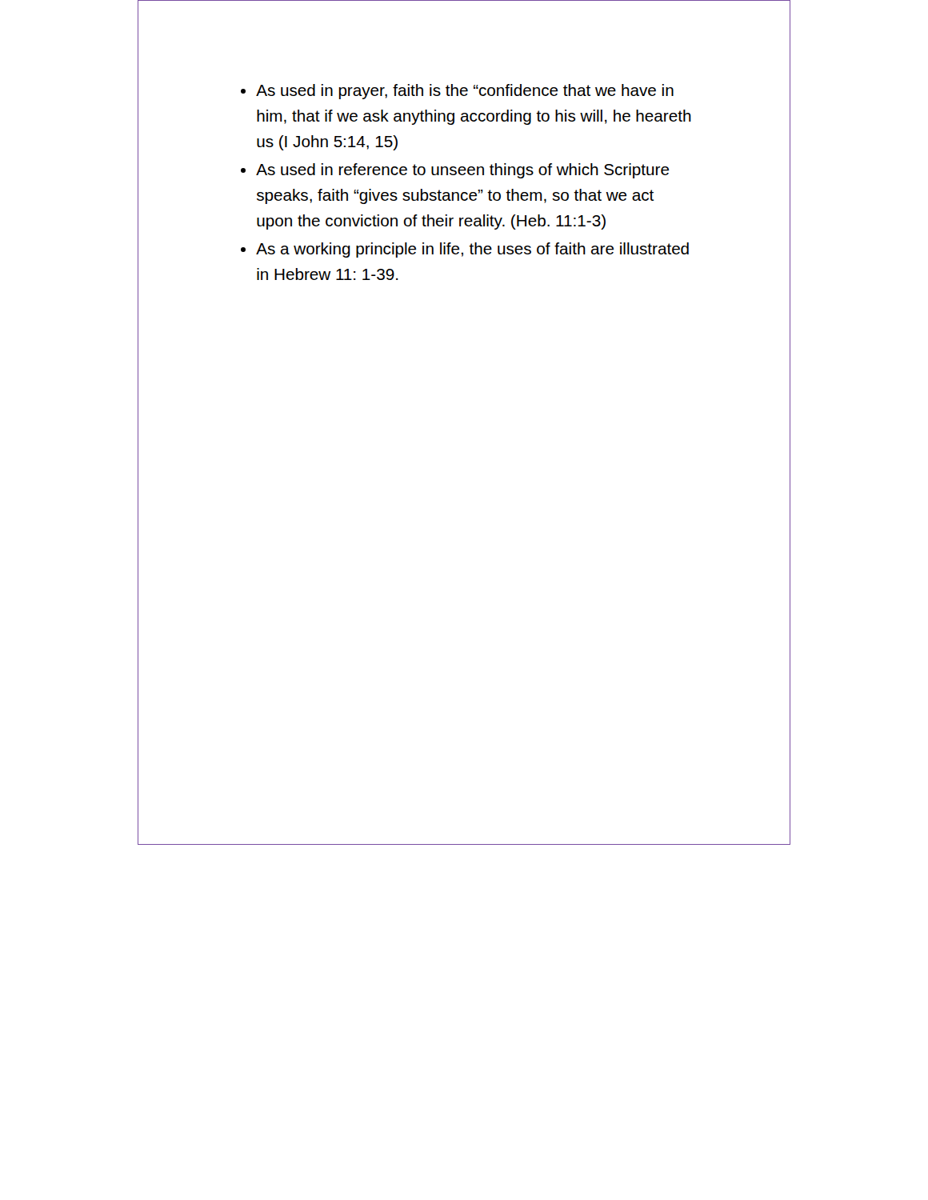As used in prayer, faith is the “confidence that we have in him, that if we ask anything according to his will, he heareth us (I John 5:14, 15)
As used in reference to unseen things of which Scripture speaks, faith “gives substance” to them, so that we act upon the conviction of their reality. (Heb. 11:1-3)
As a working principle in life, the uses of faith are illustrated in Hebrew 11: 1-39.